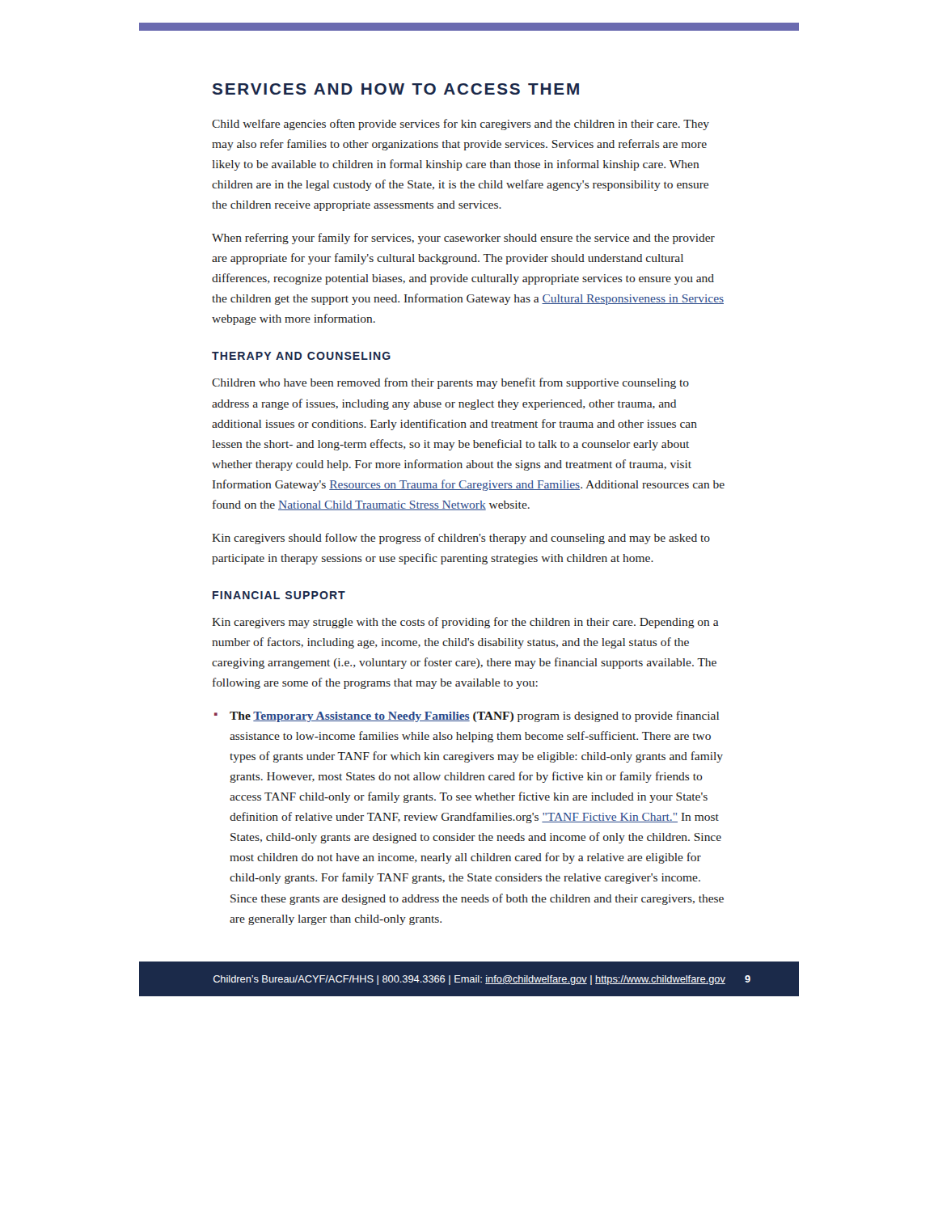Services and How to Access Them
Child welfare agencies often provide services for kin caregivers and the children in their care. They may also refer families to other organizations that provide services. Services and referrals are more likely to be available to children in formal kinship care than those in informal kinship care. When children are in the legal custody of the State, it is the child welfare agency's responsibility to ensure the children receive appropriate assessments and services.
When referring your family for services, your caseworker should ensure the service and the provider are appropriate for your family's cultural background. The provider should understand cultural differences, recognize potential biases, and provide culturally appropriate services to ensure you and the children get the support you need. Information Gateway has a Cultural Responsiveness in Services webpage with more information.
Therapy and Counseling
Children who have been removed from their parents may benefit from supportive counseling to address a range of issues, including any abuse or neglect they experienced, other trauma, and additional issues or conditions. Early identification and treatment for trauma and other issues can lessen the short- and long-term effects, so it may be beneficial to talk to a counselor early about whether therapy could help. For more information about the signs and treatment of trauma, visit Information Gateway's Resources on Trauma for Caregivers and Families. Additional resources can be found on the National Child Traumatic Stress Network website.
Kin caregivers should follow the progress of children's therapy and counseling and may be asked to participate in therapy sessions or use specific parenting strategies with children at home.
Financial Support
Kin caregivers may struggle with the costs of providing for the children in their care. Depending on a number of factors, including age, income, the child's disability status, and the legal status of the caregiving arrangement (i.e., voluntary or foster care), there may be financial supports available. The following are some of the programs that may be available to you:
The Temporary Assistance to Needy Families (TANF) program is designed to provide financial assistance to low-income families while also helping them become self-sufficient. There are two types of grants under TANF for which kin caregivers may be eligible: child-only grants and family grants. However, most States do not allow children cared for by fictive kin or family friends to access TANF child-only or family grants. To see whether fictive kin are included in your State's definition of relative under TANF, review Grandfamilies.org's "TANF Fictive Kin Chart." In most States, child-only grants are designed to consider the needs and income of only the children. Since most children do not have an income, nearly all children cared for by a relative are eligible for child-only grants. For family TANF grants, the State considers the relative caregiver's income. Since these grants are designed to address the needs of both the children and their caregivers, these are generally larger than child-only grants.
Children’s Bureau/ACYF/ACF/HHS | 800.394.3366 | Email: info@childwelfare.gov | https://www.childwelfare.gov 9